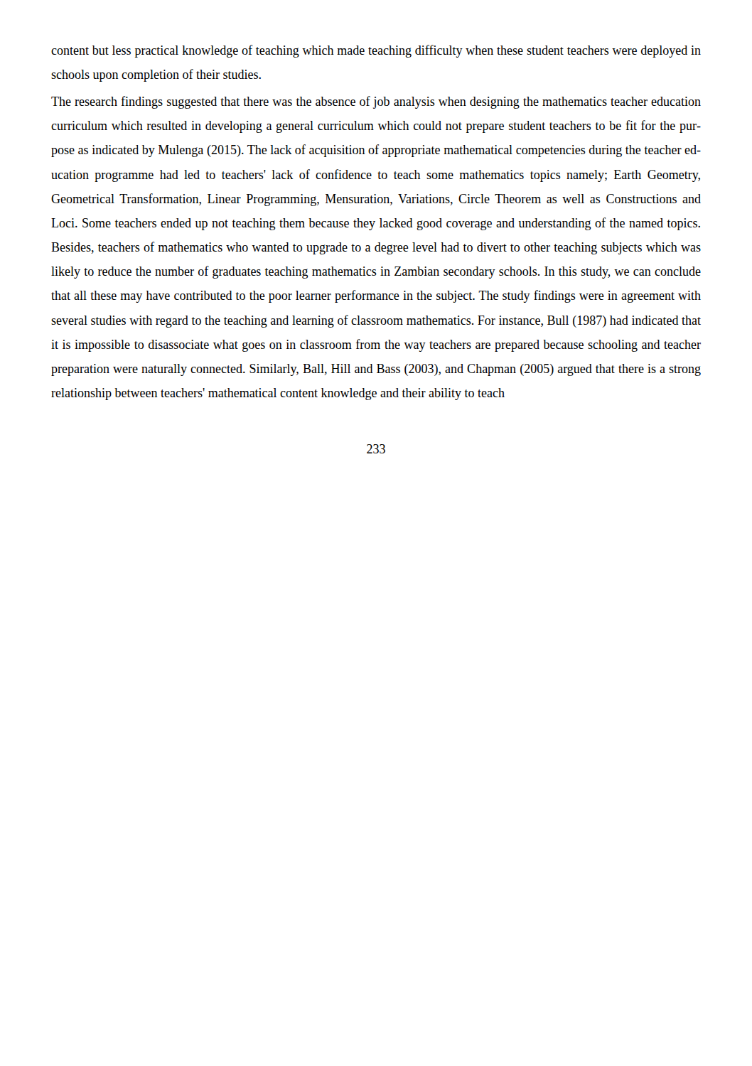content but less practical knowledge of teaching which made teaching difficulty when these student teachers were deployed in schools upon completion of their studies.
The research findings suggested that there was the absence of job analysis when designing the mathematics teacher education curriculum which resulted in developing a general curriculum which could not prepare student teachers to be fit for the purpose as indicated by Mulenga (2015). The lack of acquisition of appropriate mathematical competencies during the teacher education programme had led to teachers' lack of confidence to teach some mathematics topics namely; Earth Geometry, Geometrical Transformation, Linear Programming, Mensuration, Variations, Circle Theorem as well as Constructions and Loci. Some teachers ended up not teaching them because they lacked good coverage and understanding of the named topics. Besides, teachers of mathematics who wanted to upgrade to a degree level had to divert to other teaching subjects which was likely to reduce the number of graduates teaching mathematics in Zambian secondary schools. In this study, we can conclude that all these may have contributed to the poor learner performance in the subject. The study findings were in agreement with several studies with regard to the teaching and learning of classroom mathematics. For instance, Bull (1987) had indicated that it is impossible to disassociate what goes on in classroom from the way teachers are prepared because schooling and teacher preparation were naturally connected. Similarly, Ball, Hill and Bass (2003), and Chapman (2005) argued that there is a strong relationship between teachers' mathematical content knowledge and their ability to teach
233